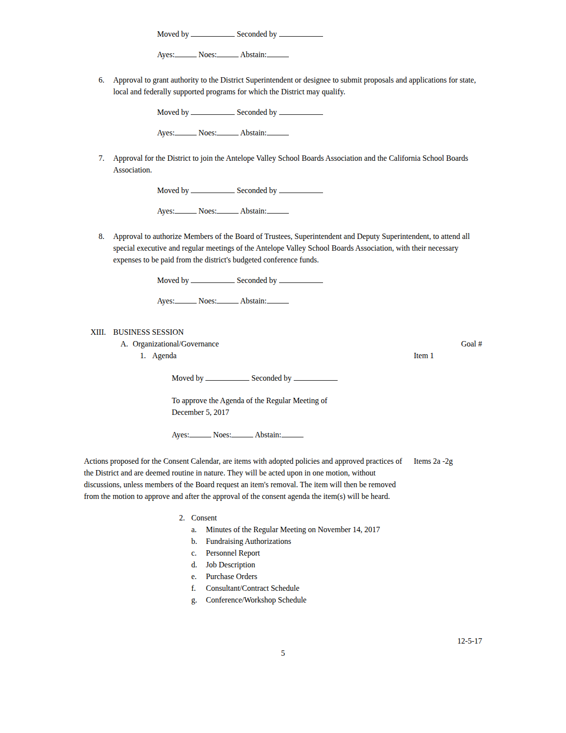Moved by Seconded by
Ayes: Noes: Abstain:
6.
Approval to grant authority to the District Superintendent or designee to submit proposals and applications for state, local and federally supported programs for which the District may qualify.
Moved by Seconded by
Ayes: Noes: Abstain:
7.
Approval for the District to join the Antelope Valley School Boards Association and the California School Boards Association.
Moved by Seconded by
Ayes: Noes: Abstain:
8.
Approval to authorize Members of the Board of Trustees, Superintendent and Deputy Superintendent, to attend all special executive and regular meetings of the Antelope Valley School Boards Association, with their necessary expenses to be paid from the district's budgeted conference funds.
Moved by Seconded by
Ayes: Noes: Abstain:
XIII.
BUSINESS SESSION
A.
Organizational/Governance
Goal #
1.
Agenda
Item 1
Moved by Seconded by
To approve the Agenda of the Regular Meeting of
December 5, 2017
Ayes: Noes: Abstain:
Actions proposed for the Consent Calendar, are items with adopted policies and approved practices of the District and are deemed routine in nature. They will be acted upon in one motion, without discussions, unless members of the Board request an item's removal. The item will then be removed from the motion to approve and after the approval of the consent agenda the item(s) will be heard.
Items 2a -2g
2.
Consent
a. Minutes of the Regular Meeting on November 14, 2017
b. Fundraising Authorizations
c. Personnel Report
d. Job Description
e. Purchase Orders
f. Consultant/Contract Schedule
g. Conference/Workshop Schedule
12-5-17
5